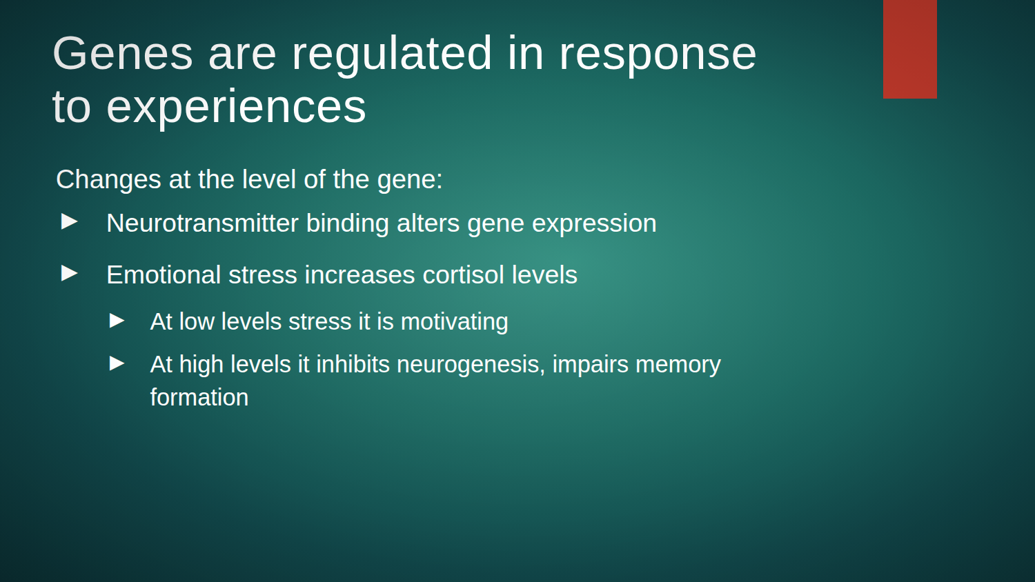Genes are regulated in response to experiences
Changes at the level of the gene:
Neurotransmitter binding alters gene expression
Emotional stress increases cortisol levels
At low levels stress it is motivating
At high levels it inhibits neurogenesis, impairs memory formation